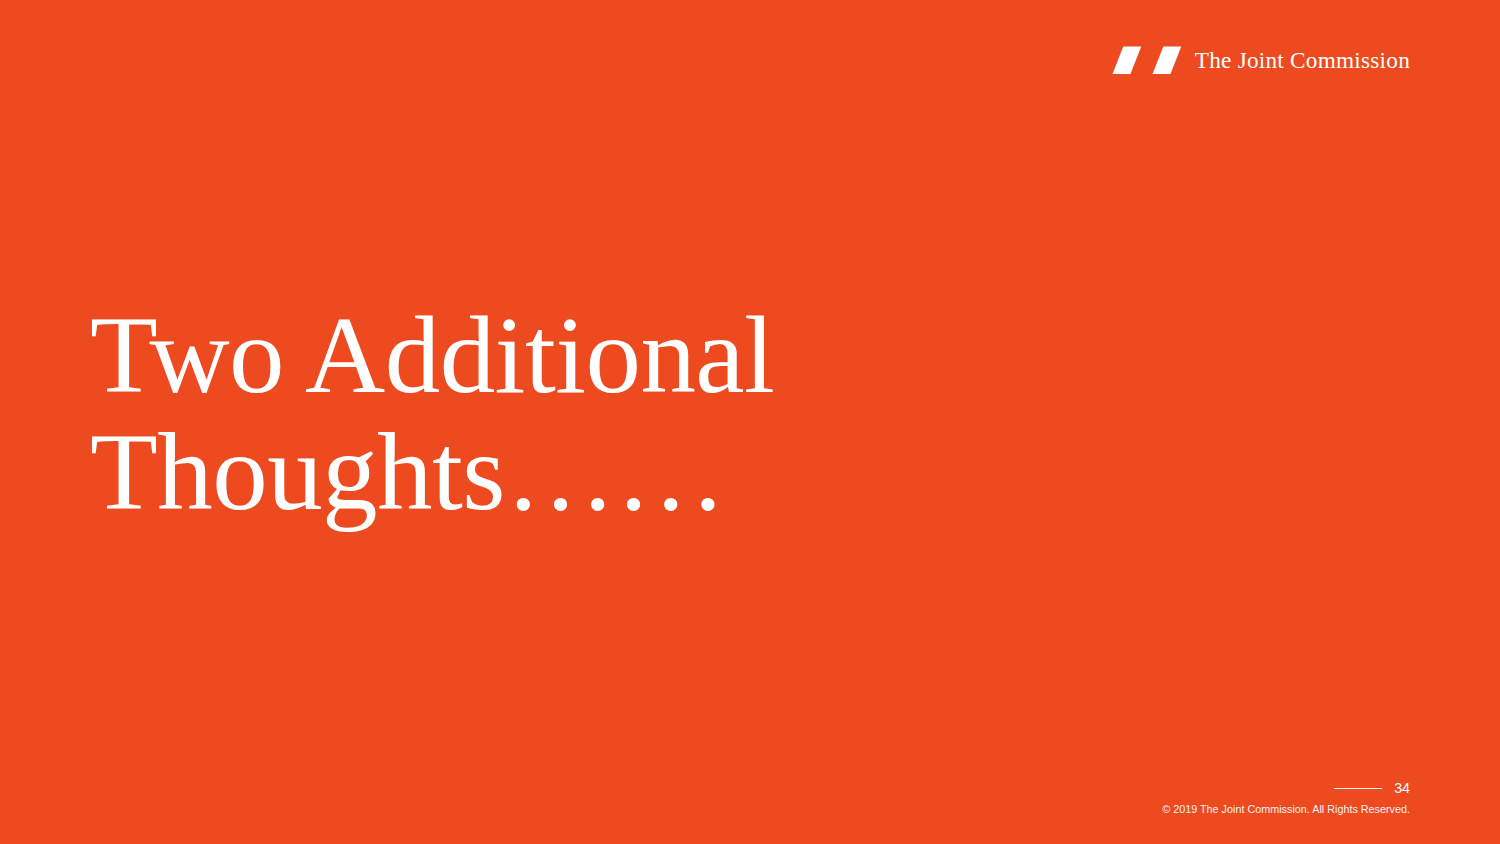The Joint Commission
Two Additional Thoughts……
34
© 2019 The Joint Commission. All Rights Reserved.